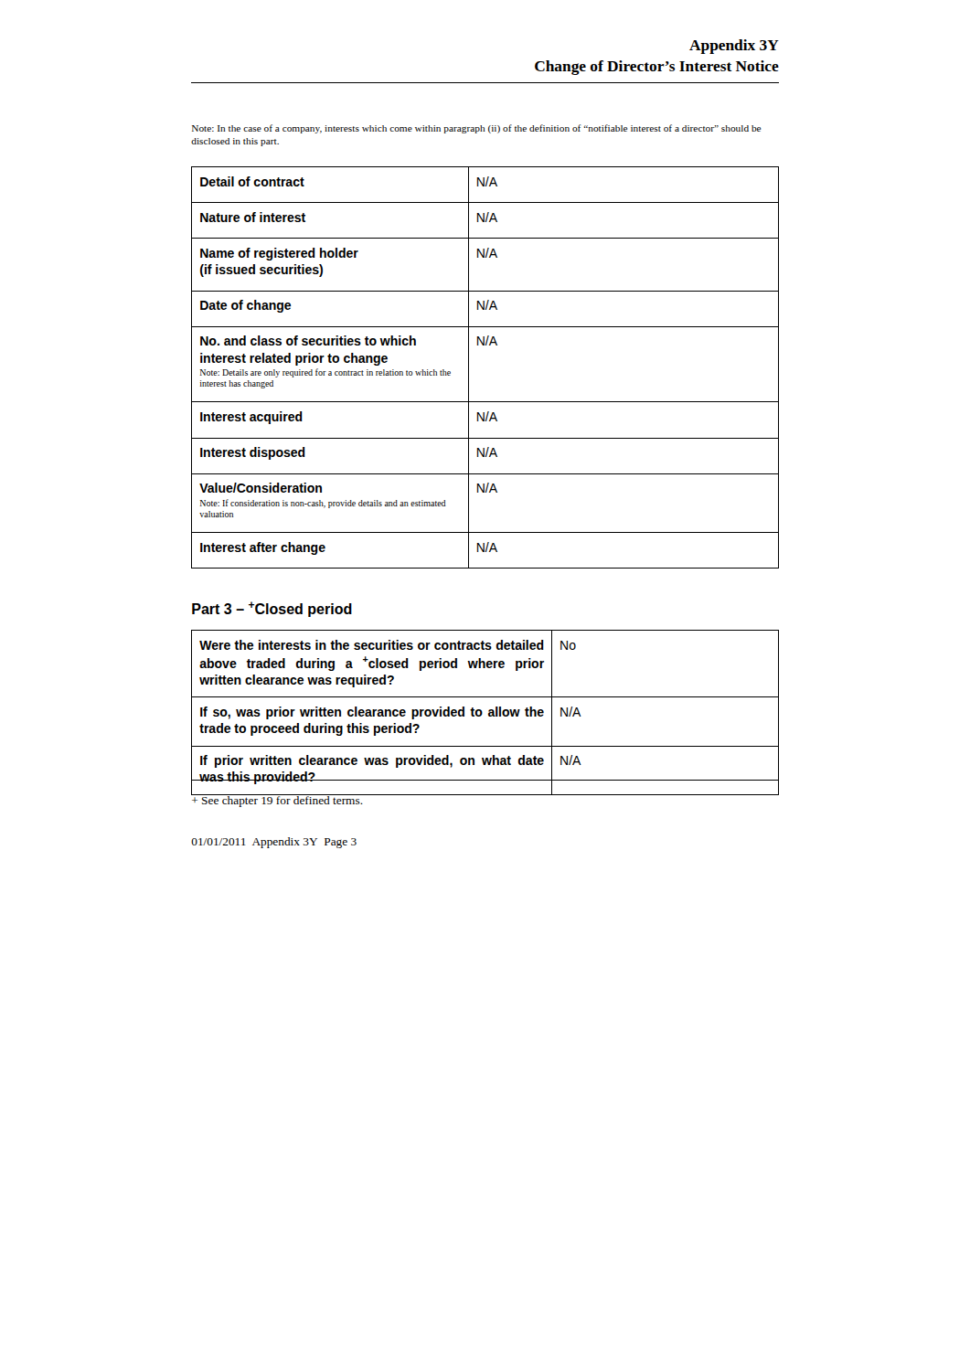Appendix 3Y Change of Director’s Interest Notice
Note: In the case of a company, interests which come within paragraph (ii) of the definition of “notifiable interest of a director” should be disclosed in this part.
| Detail of contract | N/A |
| Nature of interest | N/A |
| Name of registered holder (if issued securities) | N/A |
| Date of change | N/A |
| No. and class of securities to which interest related prior to change Note: Details are only required for a contract in relation to which the interest has changed | N/A |
| Interest acquired | N/A |
| Interest disposed | N/A |
| Value/Consideration Note: If consideration is non-cash, provide details and an estimated valuation | N/A |
| Interest after change | N/A |
Part 3 – +Closed period
| Were the interests in the securities or contracts detailed above traded during a + closed period where prior written clearance was required? | No |
| If so, was prior written clearance provided to allow the trade to proceed during this period? | N/A |
| If prior written clearance was provided, on what date was this provided? | N/A |
+ See chapter 19 for defined terms.
01/01/2011 Appendix 3Y Page 3